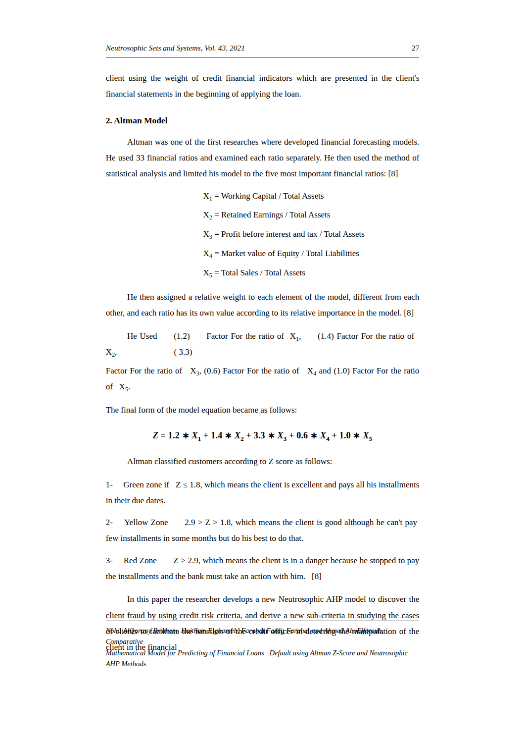Neutrosophic Sets and Systems, Vol. 43, 2021 27
client using the weight of credit financial indicators which are presented in the client's financial statements in the beginning of applying the loan.
2. Altman Model
Altman was one of the first researches where developed financial forecasting models. He used 33 financial ratios and examined each ratio separately. He then used the method of statistical analysis and limited his model to the five most important financial ratios: [8]
X1 = Working Capital / Total Assets
X2 = Retained Earnings / Total Assets
X3 = Profit before interest and tax / Total Assets
X4 = Market value of Equity / Total Liabilities
X5 = Total Sales / Total Assets
He then assigned a relative weight to each element of the model, different from each other, and each ratio has its own value according to its relative importance in the model. [8]
He Used (1.2) Factor For the ratio of X1, (1.4) Factor For the ratio of X2, ( 3.3)
Factor For the ratio of X3, (0.6) Factor For the ratio of X4 and (1.0) Factor For the ratio of X5.
The final form of the model equation became as follows:
Z = 1.2 ∗ X 1 + 1.4 ∗ X 2 + 3.3 ∗ X 3 + 0.6 ∗ X 4 + 1.0 ∗ X 5
Altman classified customers according to Z score as follows:
1- Green zone if Z ≤ 1.8, which means the client is excellent and pays all his installments in their due dates.
2- Yellow Zone 2.9 > Z > 1.8, which means the client is good although he can't pay few installments in some months but do his best to do that.
3- Red Zone Z > 2.9, which means the client is in a danger because he stopped to pay the installments and the bank must take an action with him. [8]
In this paper the researcher develops a new Neutrosophic AHP model to discover the client fraud by using credit risk criteria, and derive a new sub-criteria in studying the cases of clients to facilitate the function of the credit officer in detecting the manipulation of the client in the financial
Noha AlQorany Ibrahem, Haitham Elghareeb, Farahat Farag Farahat and Ahmed AboElfotouh, Comparative Mathematical Model for Predicting of Financial Loans Default using Altman Z-Score and Neutrosophic AHP Methods